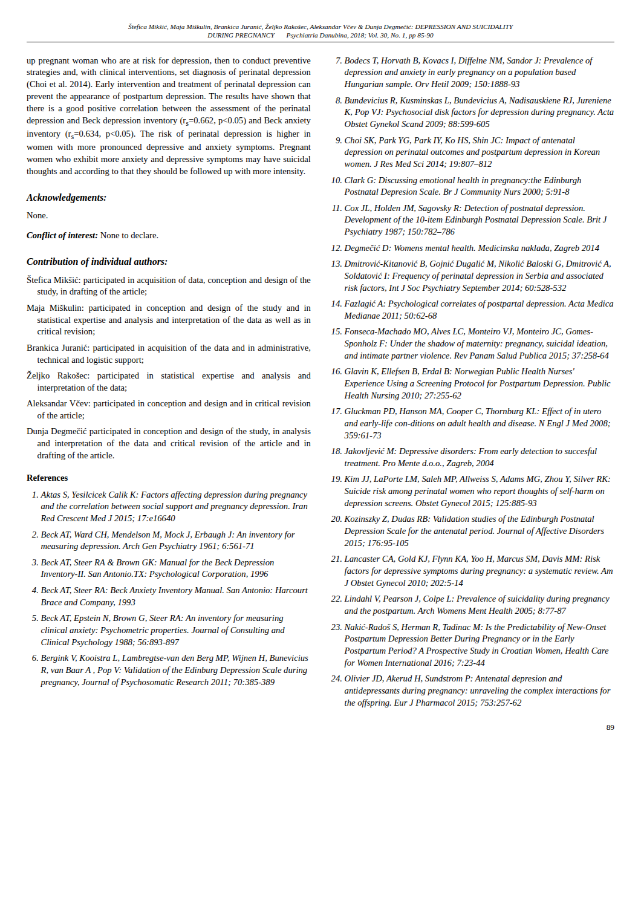Štefica Mikšić, Maja Miškulin, Brankica Juranić, Željko Rakošec, Aleksandar Včev & Dunja Degmečić: DEPRESSION AND SUICIDALITY
DURING PREGNANCY Psychiatria Danubina, 2018; Vol. 30, No. 1, pp 85-90
up pregnant woman who are at risk for depression, then to conduct preventive strategies and, with clinical interventions, set diagnosis of perinatal depression (Choi et al. 2014). Early intervention and treatment of perinatal depression can prevent the appearance of postpartum depression. The results have shown that there is a good positive correlation between the assessment of the perinatal depression and Beck depression inventory (rs=0.662, p<0.05) and Beck anxiety inventory (rs=0.634, p<0.05). The risk of perinatal depression is higher in women with more pronounced depressive and anxiety symptoms. Pregnant women who exhibit more anxiety and depressive symptoms may have suicidal thoughts and according to that they should be followed up with more intensity.
Acknowledgements:
None.
Conflict of interest: None to declare.
Contribution of individual authors:
Štefica Mikšić: participated in acquisition of data, conception and design of the study, in drafting of the article;
Maja Miškulin: participated in conception and design of the study and in statistical expertise and analysis and interpretation of the data as well as in critical revision;
Brankica Juranić: participated in acquisition of the data and in administrative, technical and logistic support;
Željko Rakošec: participated in statistical expertise and analysis and interpretation of the data;
Aleksandar Včev: participated in conception and design and in critical revision of the article;
Dunja Degmečić participated in conception and design of the study, in analysis and interpretation of the data and critical revision of the article and in drafting of the article.
References
Aktas S, Yesilcicek Calik K: Factors affecting depression during pregnancy and the correlation between social support and pregnancy depression. Iran Red Crescent Med J 2015; 17:e16640
Beck AT, Ward CH, Mendelson M, Mock J, Erbaugh J: An inventory for measuring depression. Arch Gen Psychiatry 1961; 6:561-71
Beck AT, Steer RA & Brown GK: Manual for the Beck Depression Inventory-II. San Antonio.TX: Psychological Corporation, 1996
Beck AT, Steer RA: Beck Anxiety Inventory Manual. San Antonio: Harcourt Brace and Company, 1993
Beck AT, Epstein N, Brown G, Steer RA: An inventory for measuring clinical anxiety: Psychometric properties. Journal of Consulting and Clinical Psychology 1988; 56:893-897
Bergink V, Kooistra L, Lambregtse-van den Berg MP, Wijnen H, Bunevicius R, van Baar A , Pop V: Validation of the Edinburg Depression Scale during pregnancy, Journal of Psychosomatic Research 2011; 70:385-389
Bodecs T, Horvath B, Kovacs I, Diffelne NM, Sandor J: Prevalence of depression and anxiety in early pregnancy on a population based Hungarian sample. Orv Hetil 2009; 150:1888-93
Bundevicius R, Kusminskas L, Bundevicius A, Nadisauskiene RJ, Jureniene K, Pop VJ: Psychosocial disk factors for depression during pregnancy. Acta Obstet Gynekol Scand 2009; 88:599-605
Choi SK, Park YG, Park IY, Ko HS, Shin JC: Impact of antenatal depression on perinatal outcomes and postpartum depression in Korean women. J Res Med Sci 2014; 19:807–812
Clark G: Discussing emotional health in pregnancy:the Edinburgh Postnatal Depresion Scale. Br J Community Nurs 2000; 5:91-8
Cox JL, Holden JM, Sagovsky R: Detection of postnatal depression. Development of the 10-item Edinburgh Postnatal Depression Scale. Brit J Psychiatry 1987; 150:782–786
Degmečić D: Womens mental health. Medicinska naklada, Zagreb 2014
Dmitrović-Kitanović B, Gojnić Dugalić M, Nikolić Baloski G, Dmitrović A, Soldatović I: Frequency of perinatal depression in Serbia and associated risk factors, Int J Soc Psychiatry September 2014; 60:528-532
Fazlagić A: Psychological correlates of postpartal depression. Acta Medica Medianae 2011; 50:62-68
Fonseca-Machado MO, Alves LC, Monteiro VJ, Monteiro JC, Gomes-Sponholz F: Under the shadow of maternity: pregnancy, suicidal ideation, and intimate partner violence. Rev Panam Salud Publica 2015; 37:258-64
Glavin K, Ellefsen B, Erdal B: Norwegian Public Health Nurses' Experience Using a Screening Protocol for Postpartum Depression. Public Health Nursing 2010; 27:255-62
Gluckman PD, Hanson MA, Cooper C, Thornburg KL: Effect of in utero and early-life con-ditions on adult health and disease. N Engl J Med 2008; 359:61-73
Jakovljević M: Depressive disorders: From early detection to succesful treatment. Pro Mente d.o.o., Zagreb, 2004
Kim JJ, LaPorte LM, Saleh MP, Allweiss S, Adams MG, Zhou Y, Silver RK: Suicide risk among perinatal women who report thoughts of self-harm on depression screens. Obstet Gynecol 2015; 125:885-93
Kozinszky Z, Dudas RB: Validation studies of the Edinburgh Postnatal Depression Scale for the antenatal period. Journal of Affective Disorders 2015; 176:95-105
Lancaster CA, Gold KJ, Flynn KA, Yoo H, Marcus SM, Davis MM: Risk factors for depressive symptoms during pregnancy: a systematic review. Am J Obstet Gynecol 2010; 202:5-14
Lindahl V, Pearson J, Colpe L: Prevalence of suicidality during pregnancy and the postpartum. Arch Womens Ment Health 2005; 8:77-87
Nakić-Radoš S, Herman R, Tadinac M: Is the Predictability of New-Onset Postpartum Depression Better During Pregnancy or in the Early Postpartum Period? A Prospective Study in Croatian Women, Health Care for Women International 2016; 7:23-44
Olivier JD, Akerud H, Sundstrom P: Antenatal depresion and antidepressants during pregnancy: unraveling the complex interactions for the offspring. Eur J Pharmacol 2015; 753:257-62
89